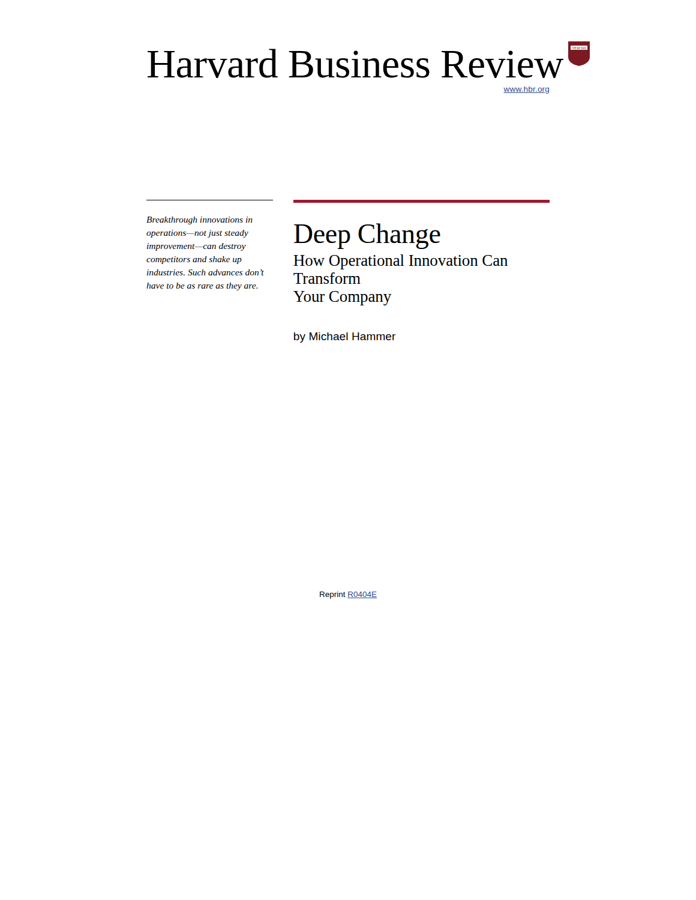Harvard Business Review VE RI TAS
www.hbr.org
Breakthrough innovations in operations—not just steady improvement—can destroy competitors and shake up industries. Such advances don’t have to be as rare as they are.
Deep Change
How Operational Innovation Can Transform
Your Company
by Michael Hammer
Reprint R0404E